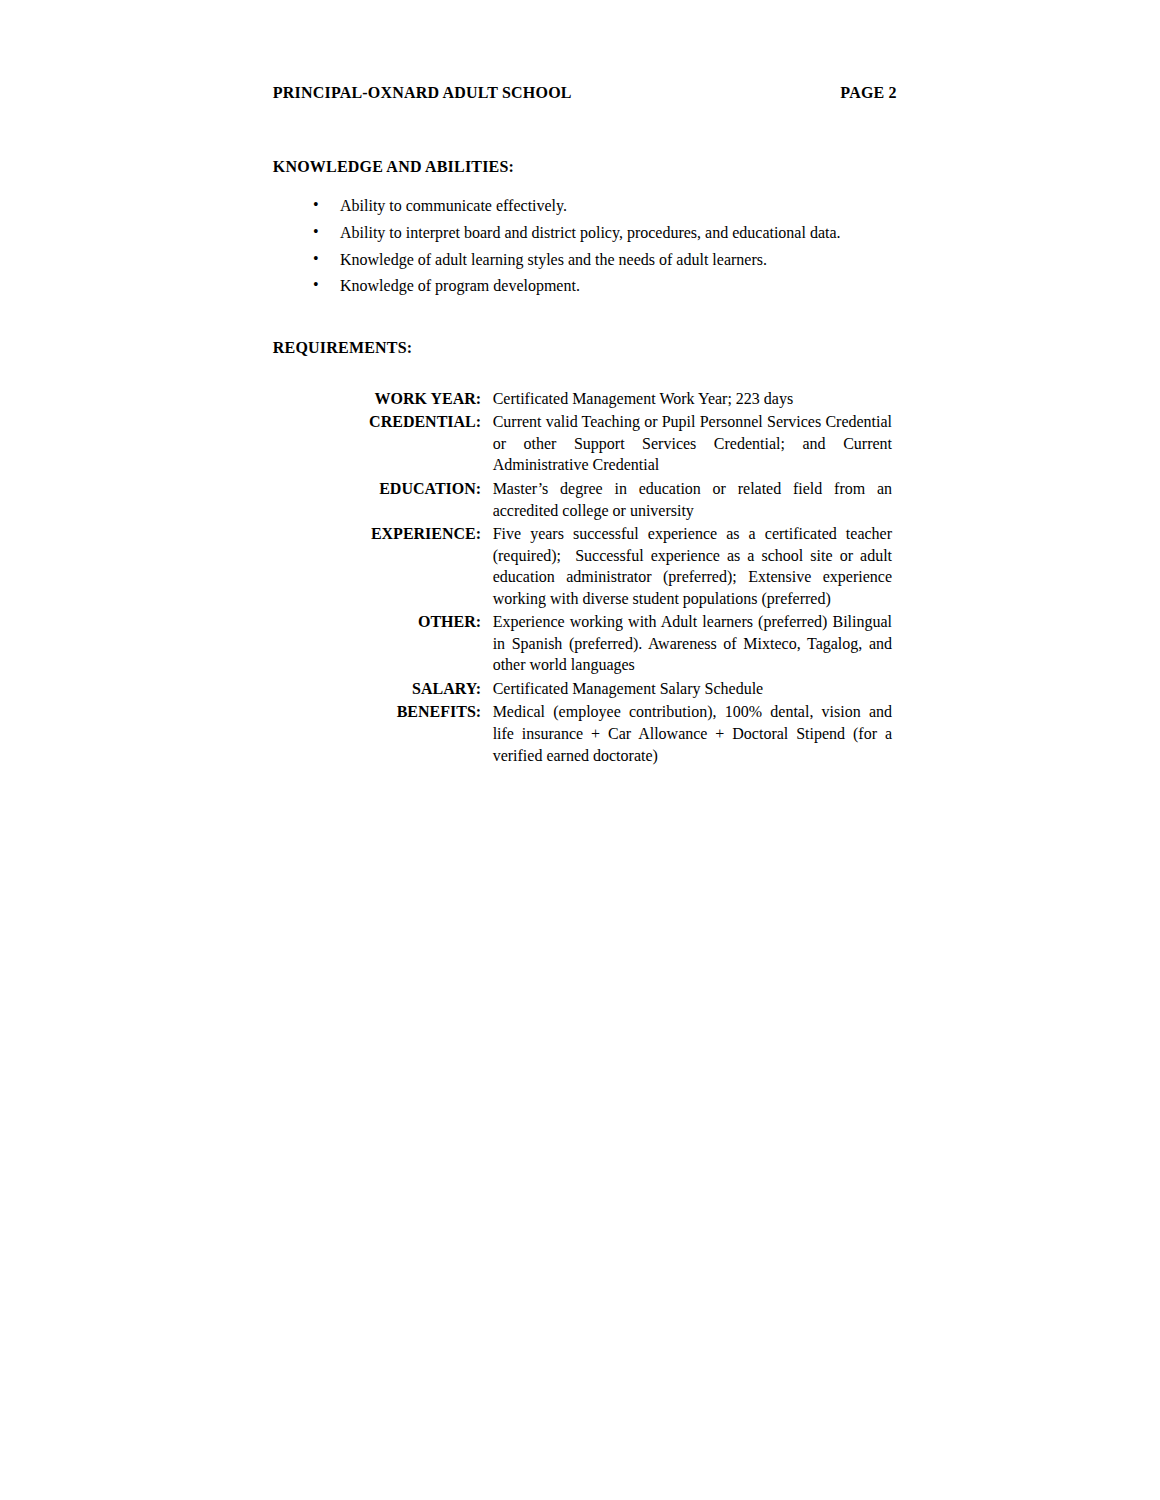Principal-Oxnard Adult School Page 2
KNOWLEDGE AND ABILITIES:
Ability to communicate effectively.
Ability to interpret board and district policy, procedures, and educational data.
Knowledge of adult learning styles and the needs of adult learners.
Knowledge of program development.
REQUIREMENTS:
| WORK YEAR: | Certificated Management Work Year; 223 days |
| CREDENTIAL: | Current valid Teaching or Pupil Personnel Services Credential or other Support Services Credential; and Current Administrative Credential |
| EDUCATION: | Master’s degree in education or related field from an accredited college or university |
| EXPERIENCE: | Five years successful experience as a certificated teacher (required); Successful experience as a school site or adult education administrator (preferred); Extensive experience working with diverse student populations (preferred) |
| OTHER: | Experience working with Adult learners (preferred) Bilingual in Spanish (preferred). Awareness of Mixteco, Tagalog, and other world languages |
| SALARY: | Certificated Management Salary Schedule |
| BENEFITS: | Medical (employee contribution), 100% dental, vision and life insurance + Car Allowance + Doctoral Stipend (for a verified earned doctorate) |